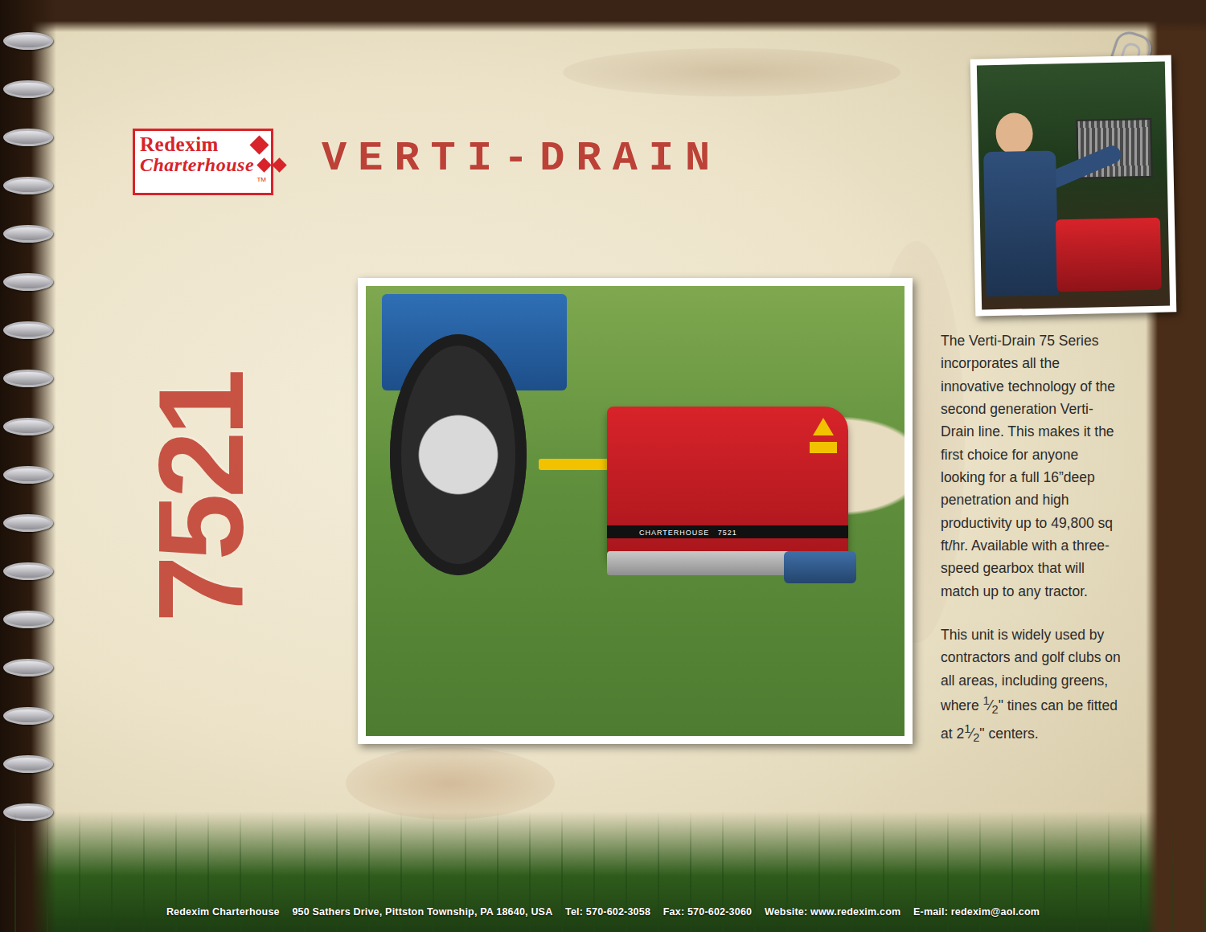Redexim
Charterhouse
TM
VERTI-DRAIN
7521
CHARTERHOUSE 7521
The Verti-Drain 75 Series incorporates all the innovative technology of the second generation Verti-Drain line. This makes it the first choice for anyone looking for a full 16”deep penetration and high productivity up to 49,800 sq ft/hr. Available with a three-speed gearbox that will match up to any tractor.
This unit is widely used by contractors and golf clubs on all areas, including greens, where 1⁄2" tines can be fitted at 21⁄2" centers.
Redexim Charterhouse 950 Sathers Drive, Pittston Township, PA 18640, USA Tel: 570-602-3058 Fax: 570-602-3060 Website: www.redexim.com E-mail: redexim@aol.com